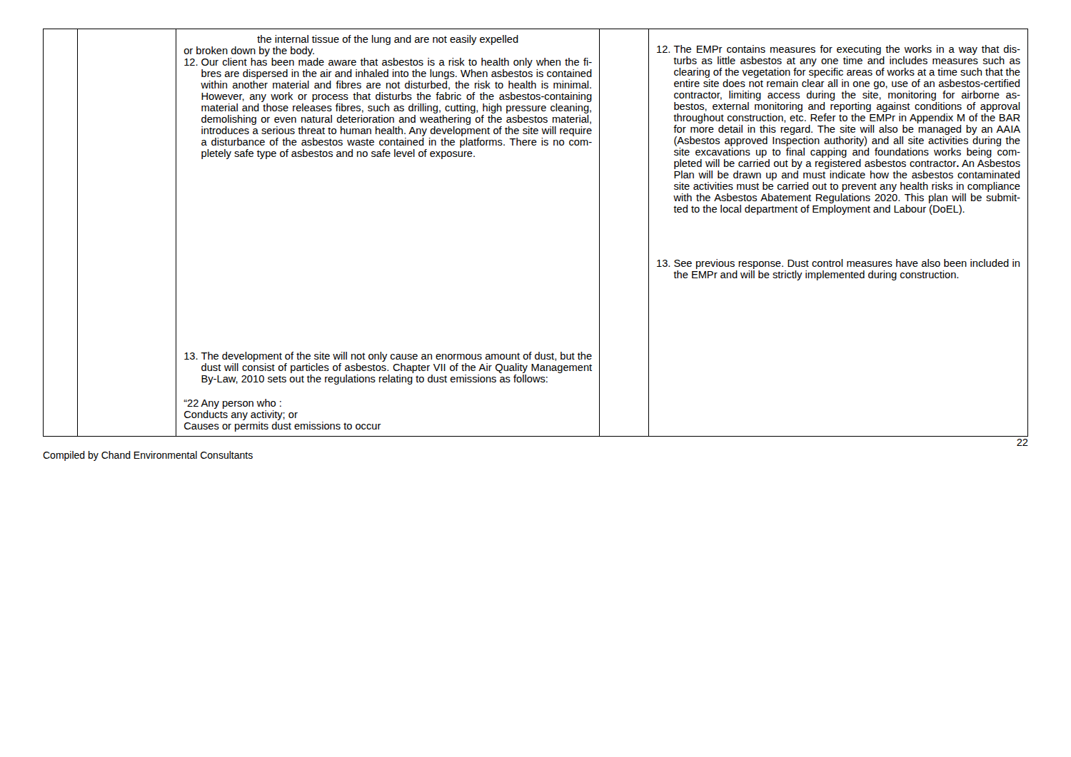| | | the internal tissue of the lung and are not easily expelled or broken down by the body. 12. Our client has been made aware that asbestos is a risk to health only when the fibres are dispersed in the air and inhaled into the lungs. When asbestos is contained within another material and fibres are not disturbed, the risk to health is minimal. However, any work or process that disturbs the fabric of the asbestos-containing material and those releases fibres, such as drilling, cutting, high pressure cleaning, demolishing or even natural deterioration and weathering of the asbestos material, introduces a serious threat to human health. Any development of the site will require a disturbance of the asbestos waste contained in the platforms. There is no completely safe type of asbestos and no safe level of exposure. 13. The development of the site will not only cause an enormous amount of dust, but the dust will consist of particles of asbestos. Chapter VII of the Air Quality Management By-Law, 2010 sets out the regulations relating to dust emissions as follows: “22 Any person who : Conducts any activity; or Causes or permits dust emissions to occur | | 12. The EMPr contains measures for executing the works in a way that disturbs as little asbestos at any one time and includes measures such as clearing of the vegetation for specific areas of works at a time such that the entire site does not remain clear all in one go, use of an asbestos-certified contractor, limiting access during the site, monitoring for airborne asbestos, external monitoring and reporting against conditions of approval throughout construction, etc. Refer to the EMPr in Appendix M of the BAR for more detail in this regard. The site will also be managed by an AAIA (Asbestos approved Inspection authority) and all site activities during the site excavations up to final capping and foundations works being completed will be carried out by a registered asbestos contractor . An Asbestos Plan will be drawn up and must indicate how the asbestos contaminated site activities must be carried out to prevent any health risks in compliance with the Asbestos Abatement Regulations 2020. This plan will be submitted to the local department of Employment and Labour (DoEL). 13. See previous response. Dust control measures have also been included in the EMPr and will be strictly implemented during construction. |
22
Compiled by Chand Environmental Consultants